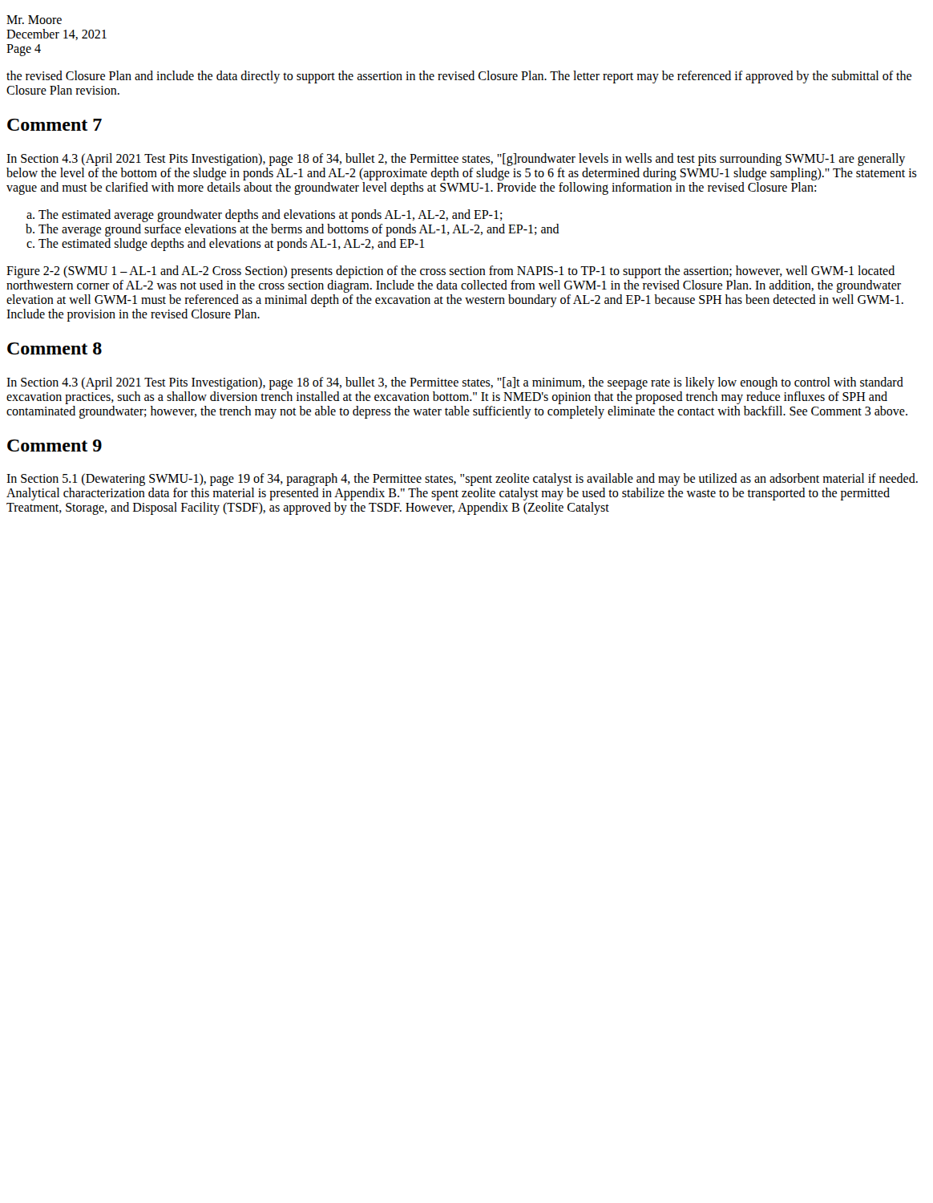Mr. Moore
December 14, 2021
Page 4
the revised Closure Plan and include the data directly to support the assertion in the revised Closure Plan. The letter report may be referenced if approved by the submittal of the Closure Plan revision.
Comment 7
In Section 4.3 (April 2021 Test Pits Investigation), page 18 of 34, bullet 2, the Permittee states, "[g]roundwater levels in wells and test pits surrounding SWMU-1 are generally below the level of the bottom of the sludge in ponds AL-1 and AL-2 (approximate depth of sludge is 5 to 6 ft as determined during SWMU-1 sludge sampling)." The statement is vague and must be clarified with more details about the groundwater level depths at SWMU-1. Provide the following information in the revised Closure Plan:
The estimated average groundwater depths and elevations at ponds AL-1, AL-2, and EP-1;
The average ground surface elevations at the berms and bottoms of ponds AL-1, AL-2, and EP-1; and
The estimated sludge depths and elevations at ponds AL-1, AL-2, and EP-1
Figure 2-2 (SWMU 1 – AL-1 and AL-2 Cross Section) presents depiction of the cross section from NAPIS-1 to TP-1 to support the assertion; however, well GWM-1 located northwestern corner of AL-2 was not used in the cross section diagram. Include the data collected from well GWM-1 in the revised Closure Plan. In addition, the groundwater elevation at well GWM-1 must be referenced as a minimal depth of the excavation at the western boundary of AL-2 and EP-1 because SPH has been detected in well GWM-1. Include the provision in the revised Closure Plan.
Comment 8
In Section 4.3 (April 2021 Test Pits Investigation), page 18 of 34, bullet 3, the Permittee states, "[a]t a minimum, the seepage rate is likely low enough to control with standard excavation practices, such as a shallow diversion trench installed at the excavation bottom." It is NMED's opinion that the proposed trench may reduce influxes of SPH and contaminated groundwater; however, the trench may not be able to depress the water table sufficiently to completely eliminate the contact with backfill. See Comment 3 above.
Comment 9
In Section 5.1 (Dewatering SWMU-1), page 19 of 34, paragraph 4, the Permittee states, "spent zeolite catalyst is available and may be utilized as an adsorbent material if needed. Analytical characterization data for this material is presented in Appendix B." The spent zeolite catalyst may be used to stabilize the waste to be transported to the permitted Treatment, Storage, and Disposal Facility (TSDF), as approved by the TSDF. However, Appendix B (Zeolite Catalyst